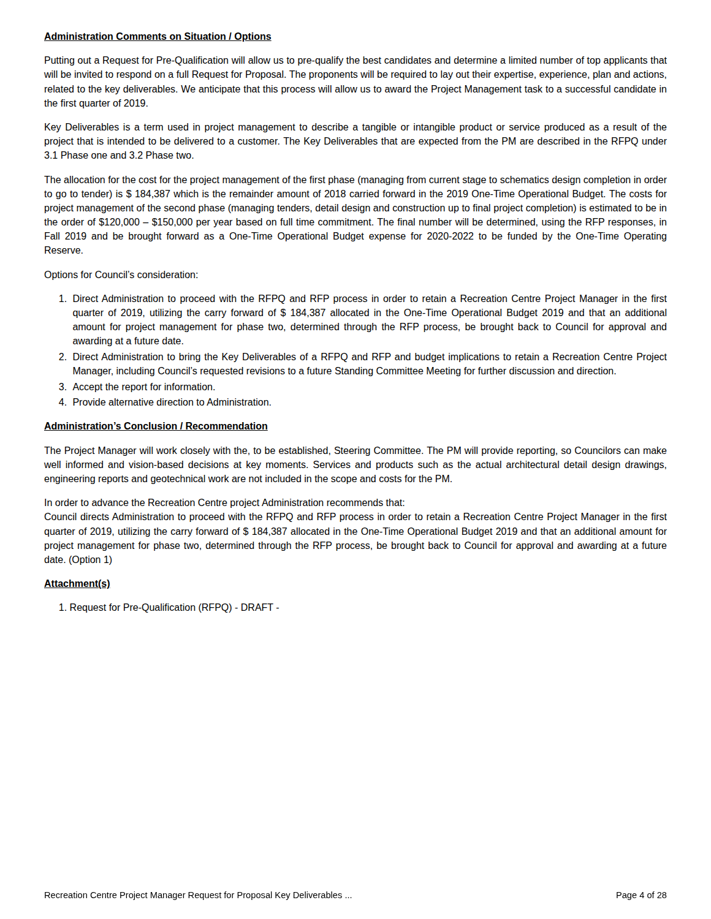Administration Comments on Situation / Options
Putting out a Request for Pre-Qualification will allow us to pre-qualify the best candidates and determine a limited number of top applicants that will be invited to respond on a full Request for Proposal. The proponents will be required to lay out their expertise, experience, plan and actions, related to the key deliverables. We anticipate that this process will allow us to award the Project Management task to a successful candidate in the first quarter of 2019.
Key Deliverables is a term used in project management to describe a tangible or intangible product or service produced as a result of the project that is intended to be delivered to a customer. The Key Deliverables that are expected from the PM are described in the RFPQ under 3.1 Phase one and 3.2 Phase two.
The allocation for the cost for the project management of the first phase (managing from current stage to schematics design completion in order to go to tender) is $ 184,387 which is the remainder amount of 2018 carried forward in the 2019 One-Time Operational Budget. The costs for project management of the second phase (managing tenders, detail design and construction up to final project completion) is estimated to be in the order of $120,000 – $150,000 per year based on full time commitment. The final number will be determined, using the RFP responses, in Fall 2019 and be brought forward as a One-Time Operational Budget expense for 2020-2022 to be funded by the One-Time Operating Reserve.
Options for Council’s consideration:
Direct Administration to proceed with the RFPQ and RFP process in order to retain a Recreation Centre Project Manager in the first quarter of 2019, utilizing the carry forward of $ 184,387 allocated in the One-Time Operational Budget 2019 and that an additional amount for project management for phase two, determined through the RFP process, be brought back to Council for approval and awarding at a future date.
Direct Administration to bring the Key Deliverables of a RFPQ and RFP and budget implications to retain a Recreation Centre Project Manager, including Council’s requested revisions to a future Standing Committee Meeting for further discussion and direction.
Accept the report for information.
Provide alternative direction to Administration.
Administration’s Conclusion / Recommendation
The Project Manager will work closely with the, to be established, Steering Committee. The PM will provide reporting, so Councilors can make well informed and vision-based decisions at key moments. Services and products such as the actual architectural detail design drawings, engineering reports and geotechnical work are not included in the scope and costs for the PM.
In order to advance the Recreation Centre project Administration recommends that:
Council directs Administration to proceed with the RFPQ and RFP process in order to retain a Recreation Centre Project Manager in the first quarter of 2019, utilizing the carry forward of $ 184,387 allocated in the One-Time Operational Budget 2019 and that an additional amount for project management for phase two, determined through the RFP process, be brought back to Council for approval and awarding at a future date. (Option 1)
Attachment(s)
Request for Pre-Qualification (RFPQ) - DRAFT -
Recreation Centre Project Manager Request for Proposal Key Deliverables ... Page 4 of 28